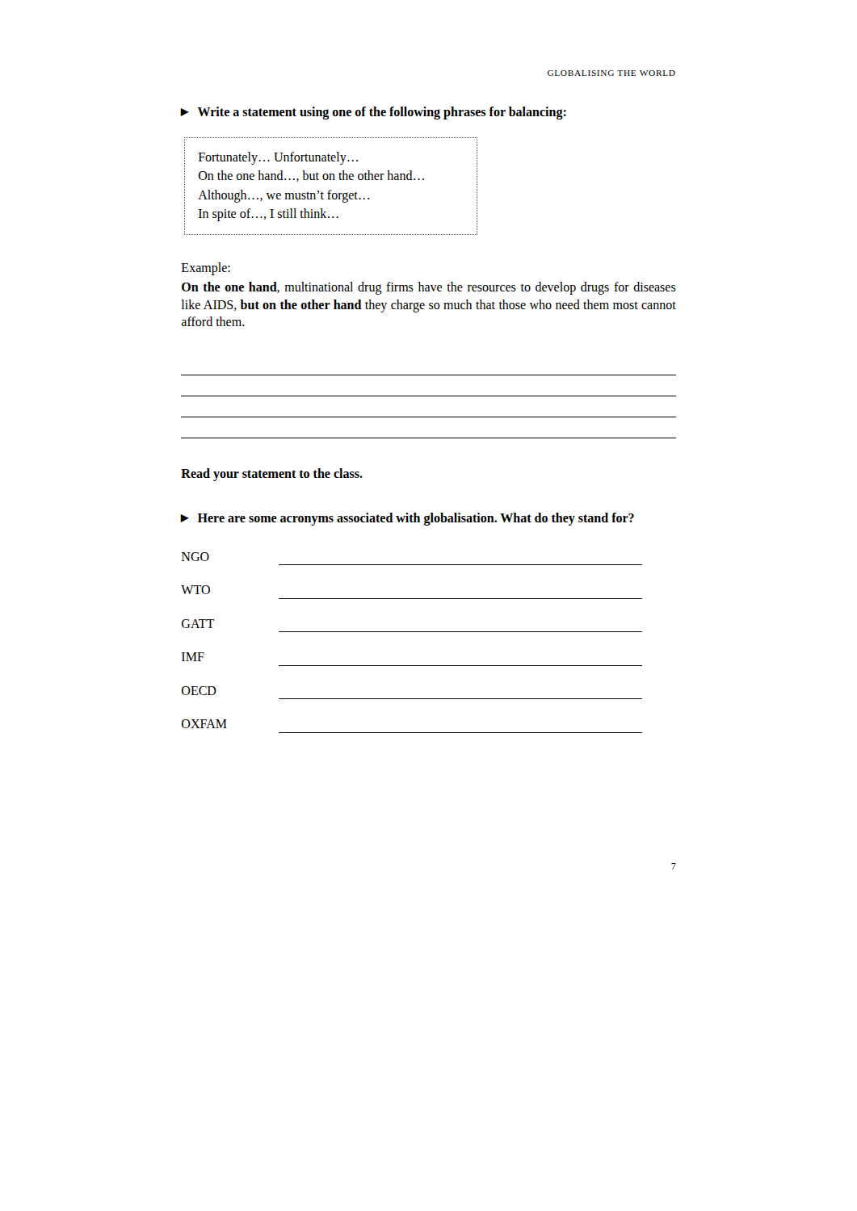GLOBALISING THE WORLD
▶ Write a statement using one of the following phrases for balancing:
Fortunately… Unfortunately…
On the one hand…, but on the other hand…
Although…, we mustn’t forget…
In spite of…, I still think…
Example:
On the one hand, multinational drug firms have the resources to develop drugs for diseases like AIDS, but on the other hand they charge so much that those who need them most cannot afford them.
Read your statement to the class.
▶ Here are some acronyms associated with globalisation. What do they stand for?
NGO
WTO
GATT
IMF
OECD
OXFAM
7